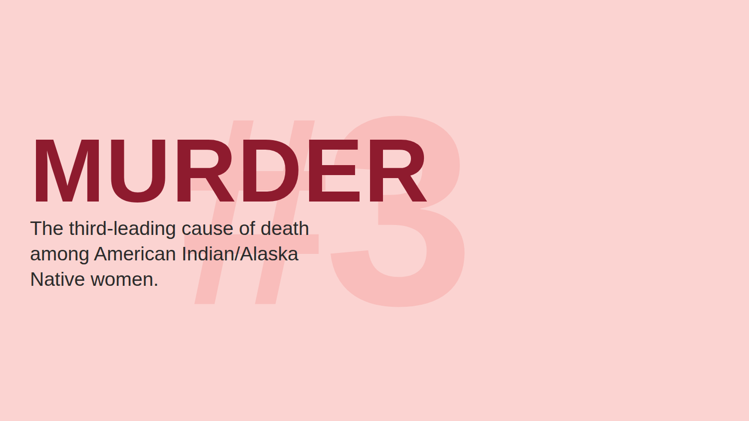#3
Murder
The third-leading cause of death among American Indian/Alaska Native women.